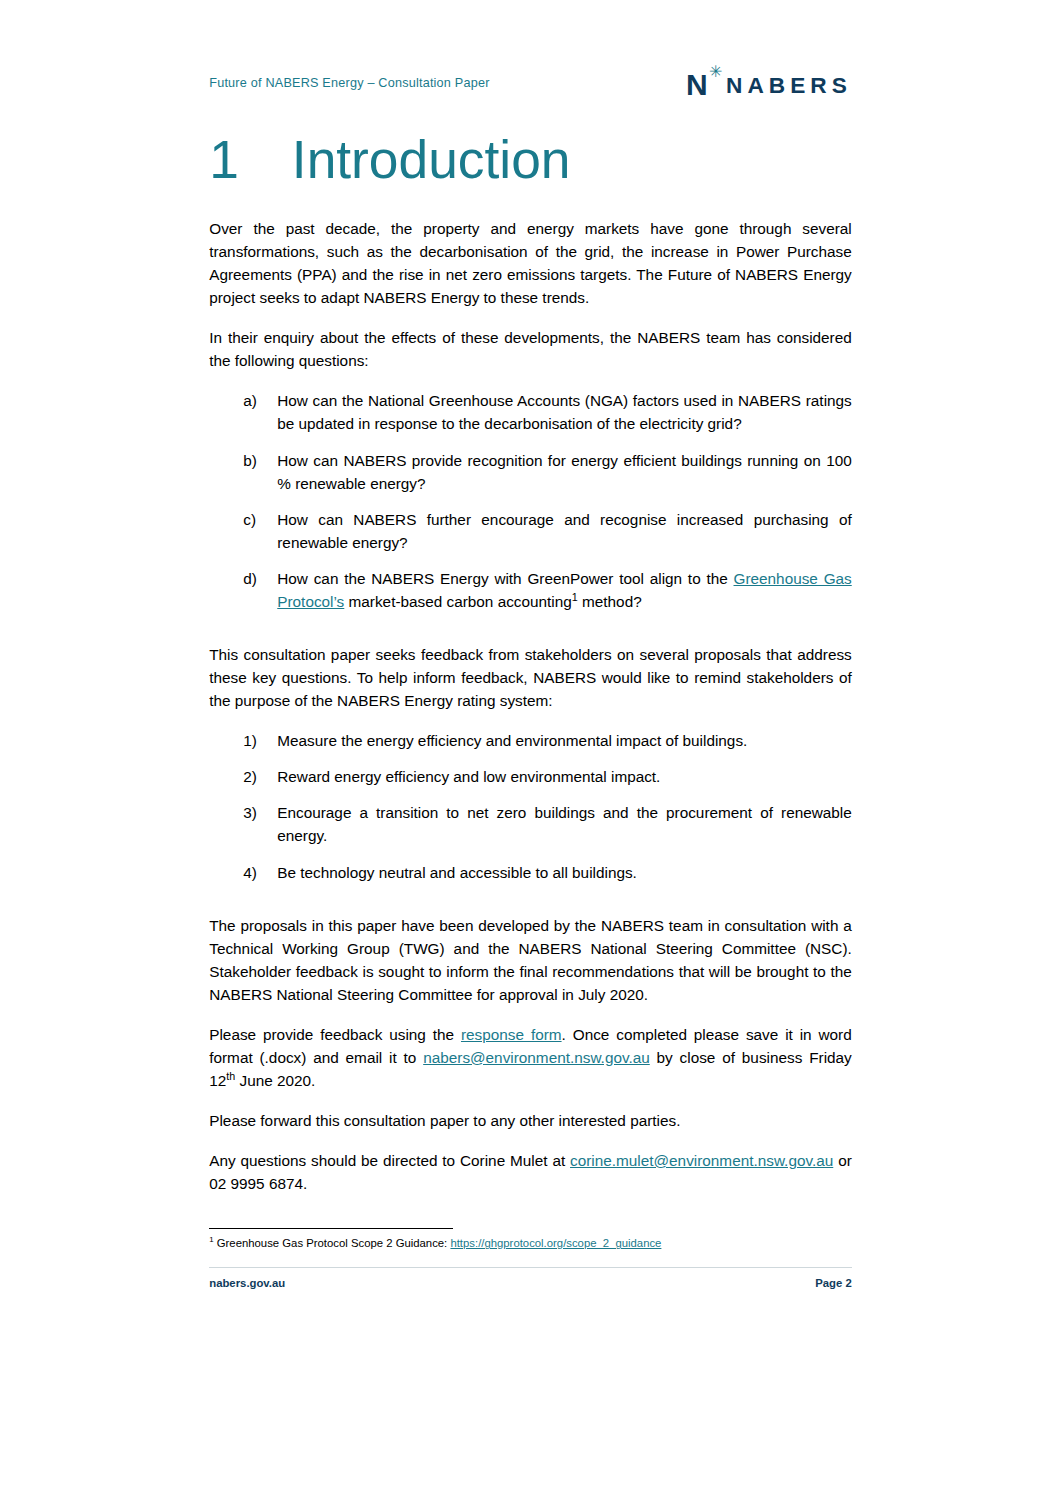Future of NABERS Energy – Consultation Paper
N ✳
NABERS
1 Introduction
Over the past decade, the property and energy markets have gone through several transformations, such as the decarbonisation of the grid, the increase in Power Purchase Agreements (PPA) and the rise in net zero emissions targets. The Future of NABERS Energy project seeks to adapt NABERS Energy to these trends.
In their enquiry about the effects of these developments, the NABERS team has considered the following questions:
How can the National Greenhouse Accounts (NGA) factors used in NABERS ratings be updated in response to the decarbonisation of the electricity grid?
How can NABERS provide recognition for energy efficient buildings running on 100 % renewable energy?
How can NABERS further encourage and recognise increased purchasing of renewable energy?
How can the NABERS Energy with GreenPower tool align to the Greenhouse Gas Protocol’s market-based carbon accounting1 method?
This consultation paper seeks feedback from stakeholders on several proposals that address these key questions. To help inform feedback, NABERS would like to remind stakeholders of the purpose of the NABERS Energy rating system:
Measure the energy efficiency and environmental impact of buildings.
Reward energy efficiency and low environmental impact.
Encourage a transition to net zero buildings and the procurement of renewable energy.
Be technology neutral and accessible to all buildings.
The proposals in this paper have been developed by the NABERS team in consultation with a Technical Working Group (TWG) and the NABERS National Steering Committee (NSC). Stakeholder feedback is sought to inform the final recommendations that will be brought to the NABERS National Steering Committee for approval in July 2020.
Please provide feedback using the response form. Once completed please save it in word format (.docx) and email it to nabers@environment.nsw.gov.au by close of business Friday 12th June 2020.
Please forward this consultation paper to any other interested parties.
Any questions should be directed to Corine Mulet at corine.mulet@environment.nsw.gov.au or 02 9995 6874.
1 Greenhouse Gas Protocol Scope 2 Guidance: https://ghgprotocol.org/scope_2_guidance
nabers.gov.au
Page 2